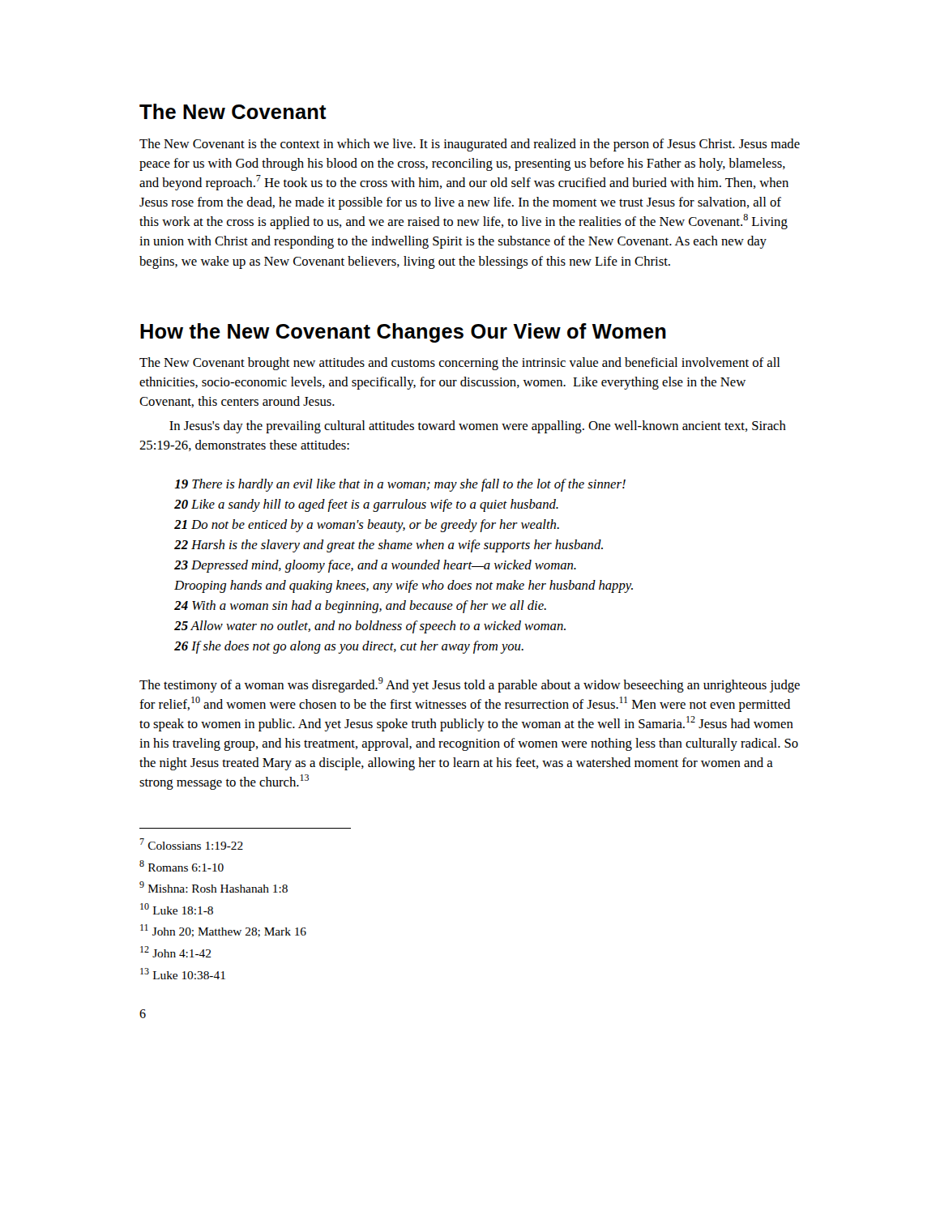The New Covenant
The New Covenant is the context in which we live. It is inaugurated and realized in the person of Jesus Christ. Jesus made peace for us with God through his blood on the cross, reconciling us, presenting us before his Father as holy, blameless, and beyond reproach.7 He took us to the cross with him, and our old self was crucified and buried with him. Then, when Jesus rose from the dead, he made it possible for us to live a new life. In the moment we trust Jesus for salvation, all of this work at the cross is applied to us, and we are raised to new life, to live in the realities of the New Covenant.8 Living in union with Christ and responding to the indwelling Spirit is the substance of the New Covenant. As each new day begins, we wake up as New Covenant believers, living out the blessings of this new Life in Christ.
How the New Covenant Changes Our View of Women
The New Covenant brought new attitudes and customs concerning the intrinsic value and beneficial involvement of all ethnicities, socio-economic levels, and specifically, for our discussion, women. Like everything else in the New Covenant, this centers around Jesus.
In Jesus's day the prevailing cultural attitudes toward women were appalling. One well-known ancient text, Sirach 25:19-26, demonstrates these attitudes:
19 There is hardly an evil like that in a woman; may she fall to the lot of the sinner!
20 Like a sandy hill to aged feet is a garrulous wife to a quiet husband.
21 Do not be enticed by a woman's beauty, or be greedy for her wealth.
22 Harsh is the slavery and great the shame when a wife supports her husband.
23 Depressed mind, gloomy face, and a wounded heart—a wicked woman.
Drooping hands and quaking knees, any wife who does not make her husband happy.
24 With a woman sin had a beginning, and because of her we all die.
25 Allow water no outlet, and no boldness of speech to a wicked woman.
26 If she does not go along as you direct, cut her away from you.
The testimony of a woman was disregarded.9 And yet Jesus told a parable about a widow beseeching an unrighteous judge for relief,10 and women were chosen to be the first witnesses of the resurrection of Jesus.11 Men were not even permitted to speak to women in public. And yet Jesus spoke truth publicly to the woman at the well in Samaria.12 Jesus had women in his traveling group, and his treatment, approval, and recognition of women were nothing less than culturally radical. So the night Jesus treated Mary as a disciple, allowing her to learn at his feet, was a watershed moment for women and a strong message to the church.13
7 Colossians 1:19-22
8 Romans 6:1-10
9 Mishna: Rosh Hashanah 1:8
10 Luke 18:1-8
11 John 20; Matthew 28; Mark 16
12 John 4:1-42
13 Luke 10:38-41
6